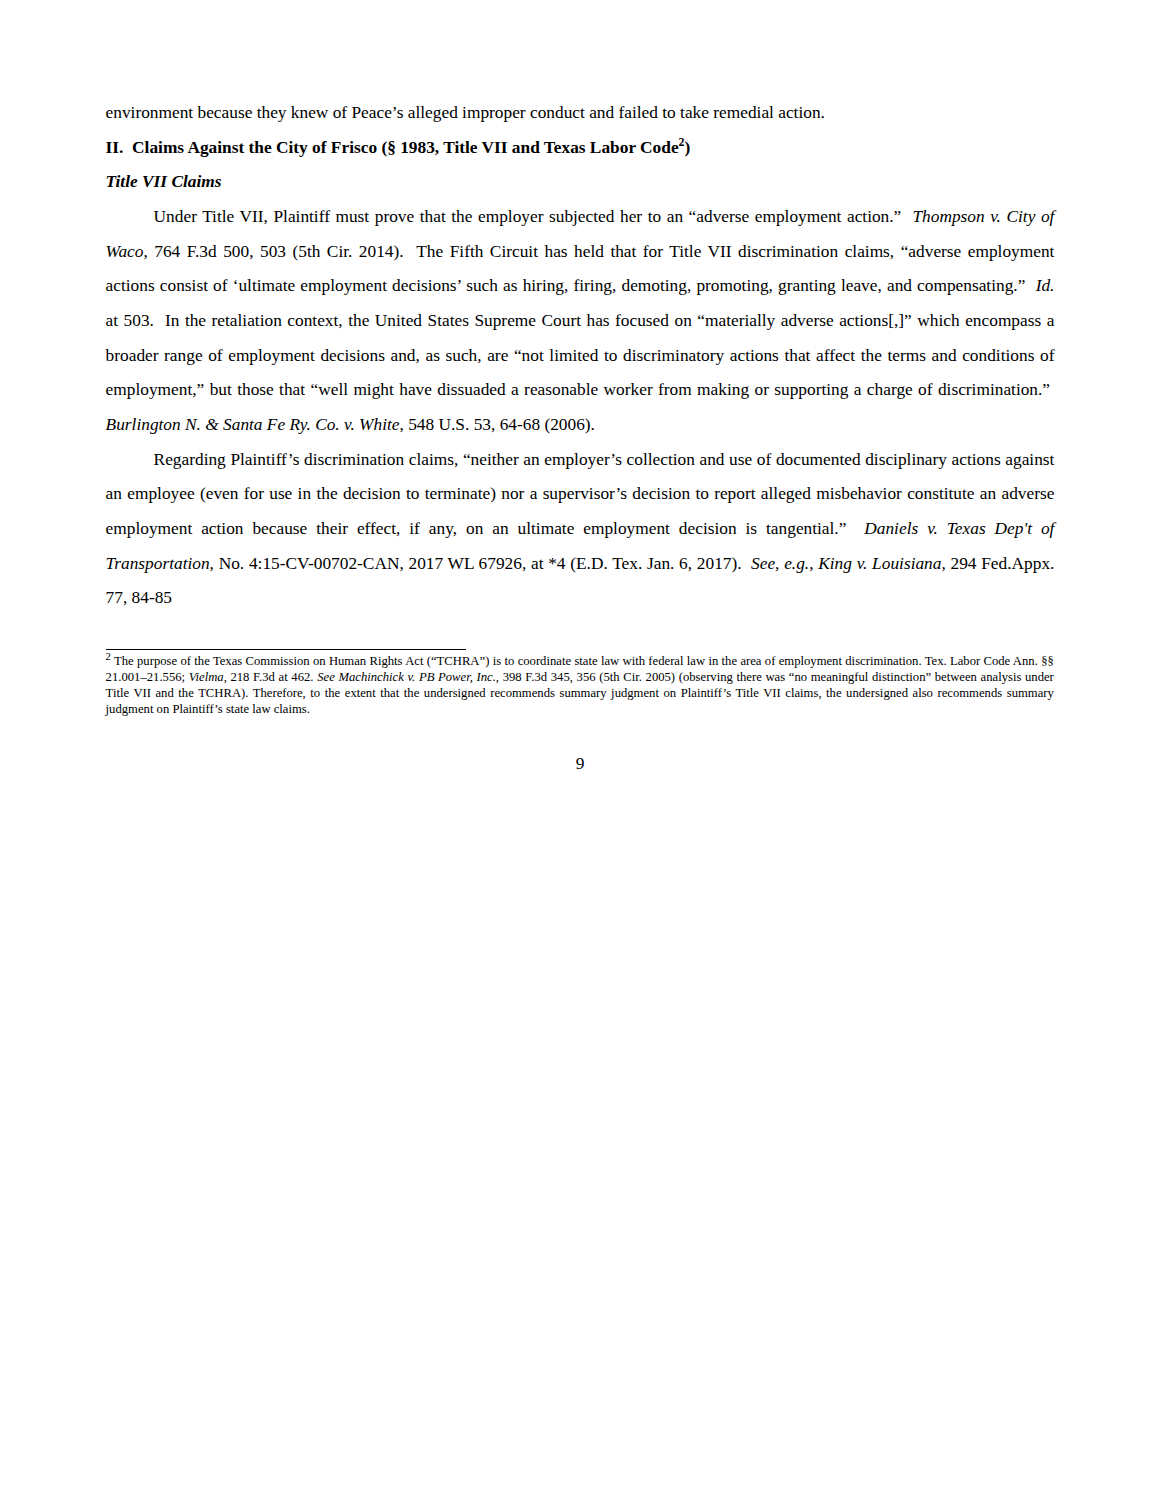environment because they knew of Peace’s alleged improper conduct and failed to take remedial action.
II. Claims Against the City of Frisco (§ 1983, Title VII and Texas Labor Code2)
Title VII Claims
Under Title VII, Plaintiff must prove that the employer subjected her to an “adverse employment action.” Thompson v. City of Waco, 764 F.3d 500, 503 (5th Cir. 2014). The Fifth Circuit has held that for Title VII discrimination claims, “adverse employment actions consist of ‘ultimate employment decisions’ such as hiring, firing, demoting, promoting, granting leave, and compensating.” Id. at 503. In the retaliation context, the United States Supreme Court has focused on “materially adverse actions[,]” which encompass a broader range of employment decisions and, as such, are “not limited to discriminatory actions that affect the terms and conditions of employment,” but those that “well might have dissuaded a reasonable worker from making or supporting a charge of discrimination.” Burlington N. & Santa Fe Ry. Co. v. White, 548 U.S. 53, 64-68 (2006).
Regarding Plaintiff’s discrimination claims, “neither an employer’s collection and use of documented disciplinary actions against an employee (even for use in the decision to terminate) nor a supervisor’s decision to report alleged misbehavior constitute an adverse employment action because their effect, if any, on an ultimate employment decision is tangential.” Daniels v. Texas Dep't of Transportation, No. 4:15-CV-00702-CAN, 2017 WL 67926, at *4 (E.D. Tex. Jan. 6, 2017). See, e.g., King v. Louisiana, 294 Fed.Appx. 77, 84-85
2 The purpose of the Texas Commission on Human Rights Act (“TCHRA”) is to coordinate state law with federal law in the area of employment discrimination. Tex. Labor Code Ann. §§ 21.001–21.556; Vielma, 218 F.3d at 462. See Machinchick v. PB Power, Inc., 398 F.3d 345, 356 (5th Cir. 2005) (observing there was “no meaningful distinction” between analysis under Title VII and the TCHRA). Therefore, to the extent that the undersigned recommends summary judgment on Plaintiff’s Title VII claims, the undersigned also recommends summary judgment on Plaintiff’s state law claims.
9